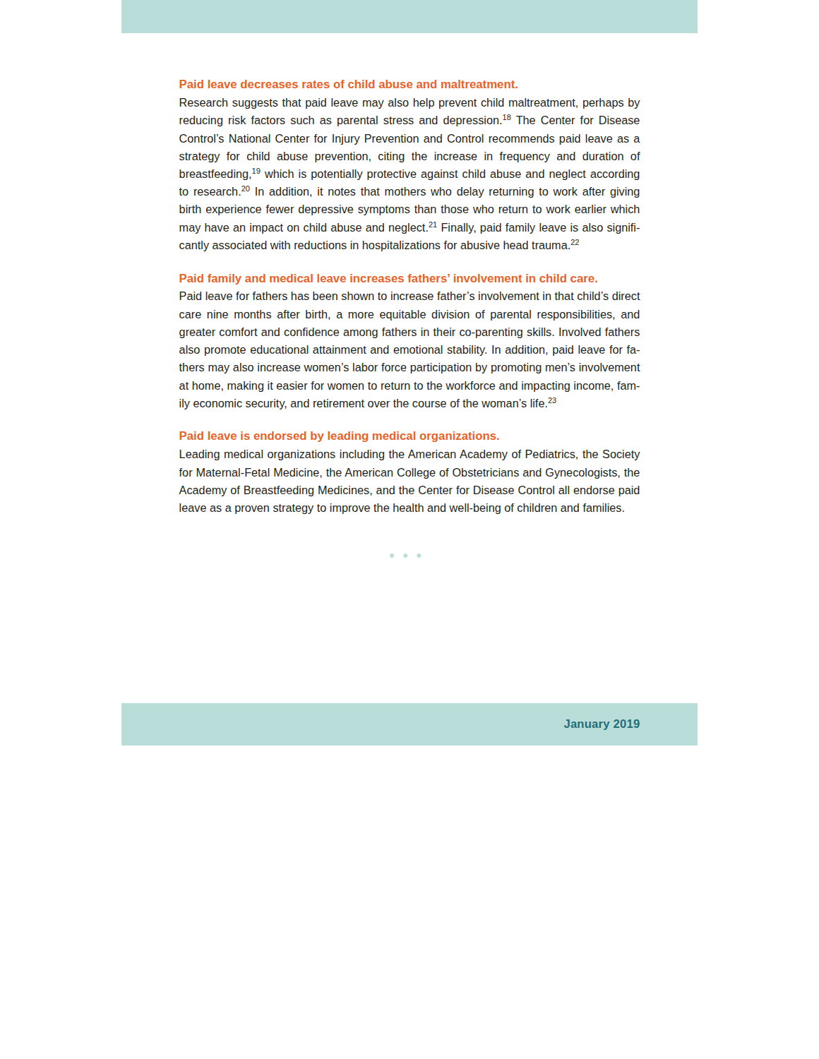Paid leave decreases rates of child abuse and maltreatment.
Research suggests that paid leave may also help prevent child maltreatment, perhaps by reducing risk factors such as parental stress and depression.18 The Center for Disease Control’s National Center for Injury Prevention and Control recommends paid leave as a strategy for child abuse prevention, citing the increase in frequency and duration of breastfeeding,19 which is potentially protective against child abuse and neglect according to research.20 In addition, it notes that mothers who delay returning to work after giving birth experience fewer depressive symptoms than those who return to work earlier which may have an impact on child abuse and neglect.21 Finally, paid family leave is also significantly associated with reductions in hospitalizations for abusive head trauma.22
Paid family and medical leave increases fathers’ involvement in child care.
Paid leave for fathers has been shown to increase father’s involvement in that child’s direct care nine months after birth, a more equitable division of parental responsibilities, and greater comfort and confidence among fathers in their co-parenting skills. Involved fathers also promote educational attainment and emotional stability. In addition, paid leave for fathers may also increase women’s labor force participation by promoting men’s involvement at home, making it easier for women to return to the workforce and impacting income, family economic security, and retirement over the course of the woman’s life.23
Paid leave is endorsed by leading medical organizations.
Leading medical organizations including the American Academy of Pediatrics, the Society for Maternal-Fetal Medicine, the American College of Obstetricians and Gynecologists, the Academy of Breastfeeding Medicines, and the Center for Disease Control all endorse paid leave as a proven strategy to improve the health and well-being of children and families.
•••
January 2019